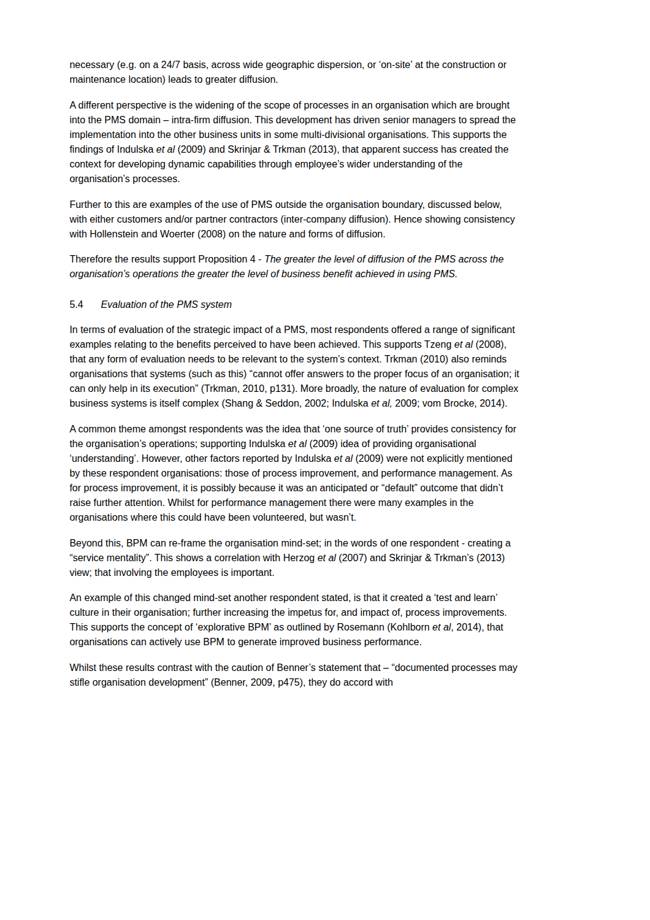necessary (e.g. on a 24/7 basis, across wide geographic dispersion, or ‘on-site’ at the construction or maintenance location) leads to greater diffusion.
A different perspective is the widening of the scope of processes in an organisation which are brought into the PMS domain – intra-firm diffusion. This development has driven senior managers to spread the implementation into the other business units in some multi-divisional organisations. This supports the findings of Indulska et al (2009) and Skrinjar & Trkman (2013), that apparent success has created the context for developing dynamic capabilities through employee’s wider understanding of the organisation’s processes.
Further to this are examples of the use of PMS outside the organisation boundary, discussed below, with either customers and/or partner contractors (inter-company diffusion). Hence showing consistency with Hollenstein and Woerter (2008) on the nature and forms of diffusion.
Therefore the results support Proposition 4 - The greater the level of diffusion of the PMS across the organisation’s operations the greater the level of business benefit achieved in using PMS.
5.4 Evaluation of the PMS system
In terms of evaluation of the strategic impact of a PMS, most respondents offered a range of significant examples relating to the benefits perceived to have been achieved. This supports Tzeng et al (2008), that any form of evaluation needs to be relevant to the system’s context. Trkman (2010) also reminds organisations that systems (such as this) “cannot offer answers to the proper focus of an organisation; it can only help in its execution” (Trkman, 2010, p131). More broadly, the nature of evaluation for complex business systems is itself complex (Shang & Seddon, 2002; Indulska et al, 2009; vom Brocke, 2014).
A common theme amongst respondents was the idea that ‘one source of truth’ provides consistency for the organisation’s operations; supporting Indulska et al (2009) idea of providing organisational ‘understanding’. However, other factors reported by Indulska et al (2009) were not explicitly mentioned by these respondent organisations: those of process improvement, and performance management. As for process improvement, it is possibly because it was an anticipated or “default” outcome that didn’t raise further attention. Whilst for performance management there were many examples in the organisations where this could have been volunteered, but wasn’t.
Beyond this, BPM can re-frame the organisation mind-set; in the words of one respondent - creating a “service mentality”. This shows a correlation with Herzog et al (2007) and Skrinjar & Trkman’s (2013) view; that involving the employees is important.
An example of this changed mind-set another respondent stated, is that it created a ‘test and learn’ culture in their organisation; further increasing the impetus for, and impact of, process improvements. This supports the concept of ‘explorative BPM’ as outlined by Rosemann (Kohlborn et al, 2014), that organisations can actively use BPM to generate improved business performance.
Whilst these results contrast with the caution of Benner’s statement that – “documented processes may stifle organisation development” (Benner, 2009, p475), they do accord with